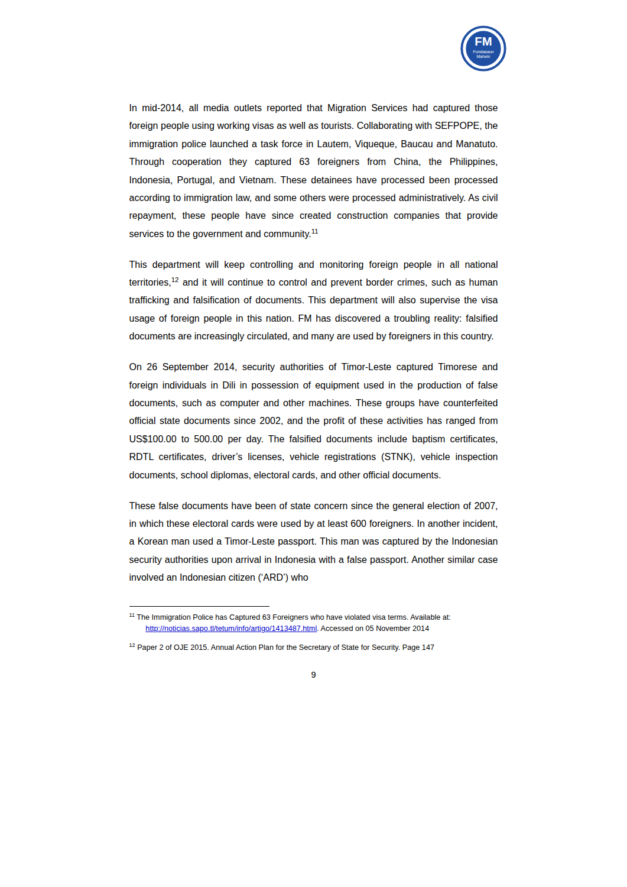FM Fundasaun Mahein
In mid-2014, all media outlets reported that Migration Services had captured those foreign people using working visas as well as tourists. Collaborating with SEFPOPE, the immigration police launched a task force in Lautem, Viqueque, Baucau and Manatuto. Through cooperation they captured 63 foreigners from China, the Philippines, Indonesia, Portugal, and Vietnam. These detainees have processed been processed according to immigration law, and some others were processed administratively. As civil repayment, these people have since created construction companies that provide services to the government and community.11
This department will keep controlling and monitoring foreign people in all national territories,12 and it will continue to control and prevent border crimes, such as human trafficking and falsification of documents. This department will also supervise the visa usage of foreign people in this nation. FM has discovered a troubling reality: falsified documents are increasingly circulated, and many are used by foreigners in this country.
On 26 September 2014, security authorities of Timor-Leste captured Timorese and foreign individuals in Dili in possession of equipment used in the production of false documents, such as computer and other machines. These groups have counterfeited official state documents since 2002, and the profit of these activities has ranged from US$100.00 to 500.00 per day. The falsified documents include baptism certificates, RDTL certificates, driver’s licenses, vehicle registrations (STNK), vehicle inspection documents, school diplomas, electoral cards, and other official documents.
These false documents have been of state concern since the general election of 2007, in which these electoral cards were used by at least 600 foreigners. In another incident, a Korean man used a Timor-Leste passport. This man was captured by the Indonesian security authorities upon arrival in Indonesia with a false passport. Another similar case involved an Indonesian citizen (‘ARD’) who
11 The Immigration Police has Captured 63 Foreigners who have violated visa terms. Available at: http://noticias.sapo.tl/tetum/info/artigo/1413487.html. Accessed on 05 November 2014
12 Paper 2 of OJE 2015. Annual Action Plan for the Secretary of State for Security. Page 147
9